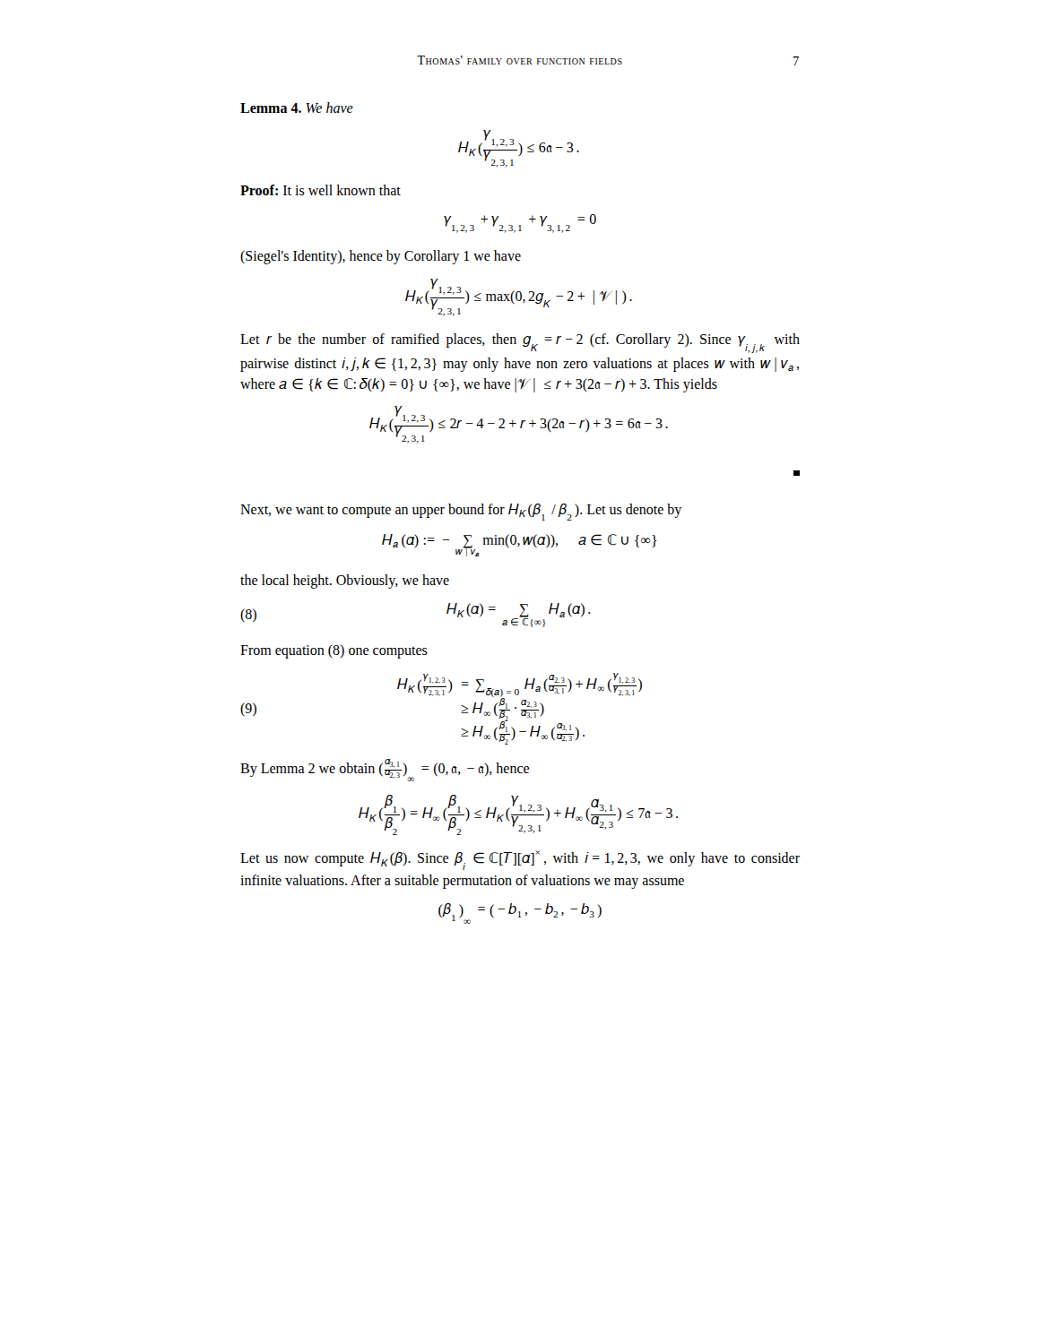Thomas' family over function fields 7
Lemma 4. We have
HK ( γ1,2,3 γ2,3,1 ) ≤ 6𝔞−3.
Proof: It is well known that
γ1,2,3 + γ2,3,1 + γ3,1,2 = 0
(Siegel's Identity), hence by Corollary 1 we have
HK ( γ1,2,3 γ2,3,1 ) ≤ max (0, 2gK −2+ |𝒱| ).
Let r be the number of ramified places, then gK=r−2 (cf. Corollary 2). Since γi,j,k with pairwise distinct i,j,k∈{1,2,3} may only have non zero valuations at places w with w|va, where a∈{k∈ℂ:δ(k)=0}∪{∞}, we have |𝒱|≤r+3(2𝔞−r)+3. This yields
HK ( γ1,2,3 γ2,3,1 ) ≤ 2r−4−2+r +3(2𝔞−r) +3=6𝔞−3.
Next, we want to compute an upper bound for HK(β1/β2). Let us denote by
Ha(α) := − ∑ w|va min(0,w(α)) , a∈ℂ∪{∞}
the local height. Obviously, we have
(8) HK(α) = ∑ a∈ℂ{∞} Ha(α).
From equation (8) one computes
(9) HK ( γ1,2,3 γ2,3,1 ) = ∑ δ(a)=0 Ha ( α2,3 α3,1 ) + H∞ ( γ1,2,3 γ2,3,1 ) ≥ H∞ ( β1 β2 · α2,3 α3,1 ) ≥ H∞ ( β1 β2 ) − H∞ ( α3,1 α2,3 ) .
By Lemma 2 we obtain (α3,1α2,3)∞=(0,𝔞,−𝔞), hence
HK ( β1β2 ) = H∞ ( β1β2 ) ≤ HK ( γ1,2,3 γ2,3,1 ) + H∞ ( α3,1 α2,3 ) ≤ 7𝔞−3.
Let us now compute HK(β). Since βi∈ℂ[T][α]×, with i=1,2,3, we only have to consider infinite valuations. After a suitable permutation of valuations we may assume
(β1) ∞ = ( −b1, −b2, −b3 )